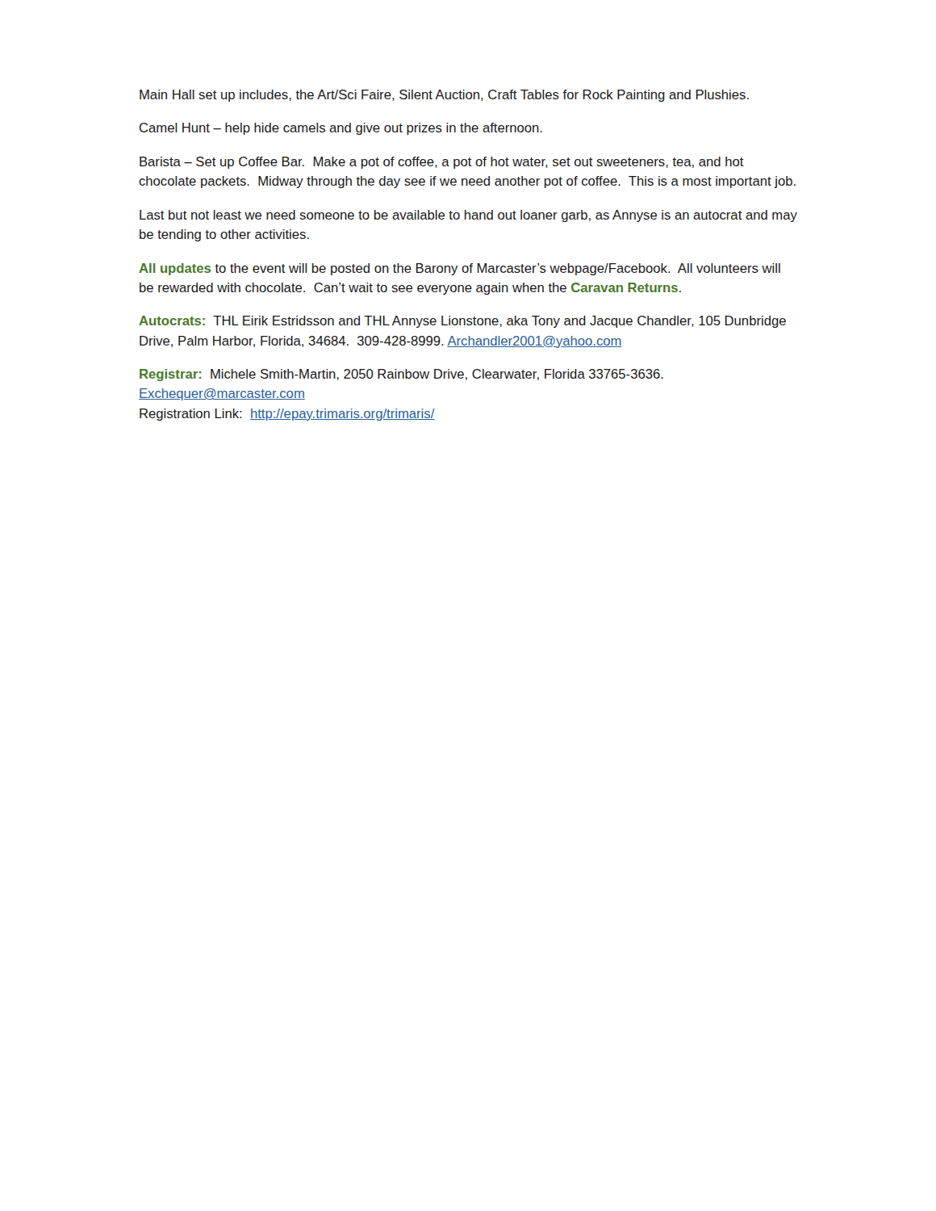Main Hall set up includes, the Art/Sci Faire, Silent Auction, Craft Tables for Rock Painting and Plushies.
Camel Hunt – help hide camels and give out prizes in the afternoon.
Barista – Set up Coffee Bar. Make a pot of coffee, a pot of hot water, set out sweeteners, tea, and hot chocolate packets. Midway through the day see if we need another pot of coffee. This is a most important job.
Last but not least we need someone to be available to hand out loaner garb, as Annyse is an autocrat and may be tending to other activities.
All updates to the event will be posted on the Barony of Marcaster’s webpage/Facebook. All volunteers will be rewarded with chocolate. Can’t wait to see everyone again when the Caravan Returns.
Autocrats: THL Eirik Estridsson and THL Annyse Lionstone, aka Tony and Jacque Chandler, 105 Dunbridge Drive, Palm Harbor, Florida, 34684. 309-428-8999. Archandler2001@yahoo.com
Registrar: Michele Smith-Martin, 2050 Rainbow Drive, Clearwater, Florida 33765-3636.
Exchequer@marcaster.com
Registration Link: http://epay.trimaris.org/trimaris/